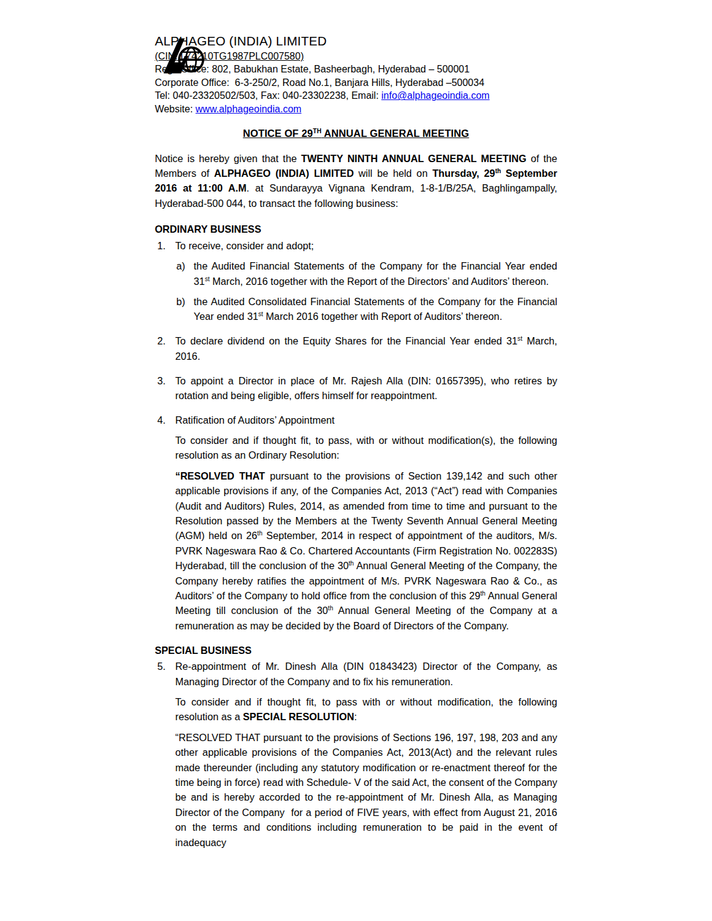ALPHAGEO (INDIA) LIMITED
(CIN: L74210TG1987PLC007580)
Regd Office: 802, Babukhan Estate, Basheerbagh, Hyderabad – 500001
Corporate Office: 6-3-250/2, Road No.1, Banjara Hills, Hyderabad –500034
Tel: 040-23320502/503, Fax: 040-23302238, Email: info@alphageoindia.com
Website: www.alphageoindia.com
NOTICE OF 29TH ANNUAL GENERAL MEETING
Notice is hereby given that the TWENTY NINTH ANNUAL GENERAL MEETING of the Members of ALPHAGEO (INDIA) LIMITED will be held on Thursday, 29th September 2016 at 11:00 A.M. at Sundarayya Vignana Kendram, 1-8-1/B/25A, Baghlingampally, Hyderabad-500 044, to transact the following business:
ORDINARY BUSINESS
1.
To receive, consider and adopt;
a) the Audited Financial Statements of the Company for the Financial Year ended 31st March, 2016 together with the Report of the Directors’ and Auditors’ thereon.
b) the Audited Consolidated Financial Statements of the Company for the Financial Year ended 31st March 2016 together with Report of Auditors’ thereon.
2.
To declare dividend on the Equity Shares for the Financial Year ended 31st March, 2016.
3.
To appoint a Director in place of Mr. Rajesh Alla (DIN: 01657395), who retires by rotation and being eligible, offers himself for reappointment.
4.
Ratification of Auditors’ Appointment
To consider and if thought fit, to pass, with or without modification(s), the following resolution as an Ordinary Resolution:
“RESOLVED THAT pursuant to the provisions of Section 139,142 and such other applicable provisions if any, of the Companies Act, 2013 (“Act”) read with Companies (Audit and Auditors) Rules, 2014, as amended from time to time and pursuant to the Resolution passed by the Members at the Twenty Seventh Annual General Meeting (AGM) held on 26th September, 2014 in respect of appointment of the auditors, M/s. PVRK Nageswara Rao & Co. Chartered Accountants (Firm Registration No. 002283S) Hyderabad, till the conclusion of the 30th Annual General Meeting of the Company, the Company hereby ratifies the appointment of M/s. PVRK Nageswara Rao & Co., as Auditors’ of the Company to hold office from the conclusion of this 29th Annual General Meeting till conclusion of the 30th Annual General Meeting of the Company at a remuneration as may be decided by the Board of Directors of the Company.
SPECIAL BUSINESS
5.
Re-appointment of Mr. Dinesh Alla (DIN 01843423) Director of the Company, as Managing Director of the Company and to fix his remuneration.
To consider and if thought fit, to pass with or without modification, the following resolution as a SPECIAL RESOLUTION:
“RESOLVED THAT pursuant to the provisions of Sections 196, 197, 198, 203 and any other applicable provisions of the Companies Act, 2013(Act) and the relevant rules made thereunder (including any statutory modification or re-enactment thereof for the time being in force) read with Schedule- V of the said Act, the consent of the Company be and is hereby accorded to the re-appointment of Mr. Dinesh Alla, as Managing Director of the Company for a period of FIVE years, with effect from August 21, 2016 on the terms and conditions including remuneration to be paid in the event of inadequacy